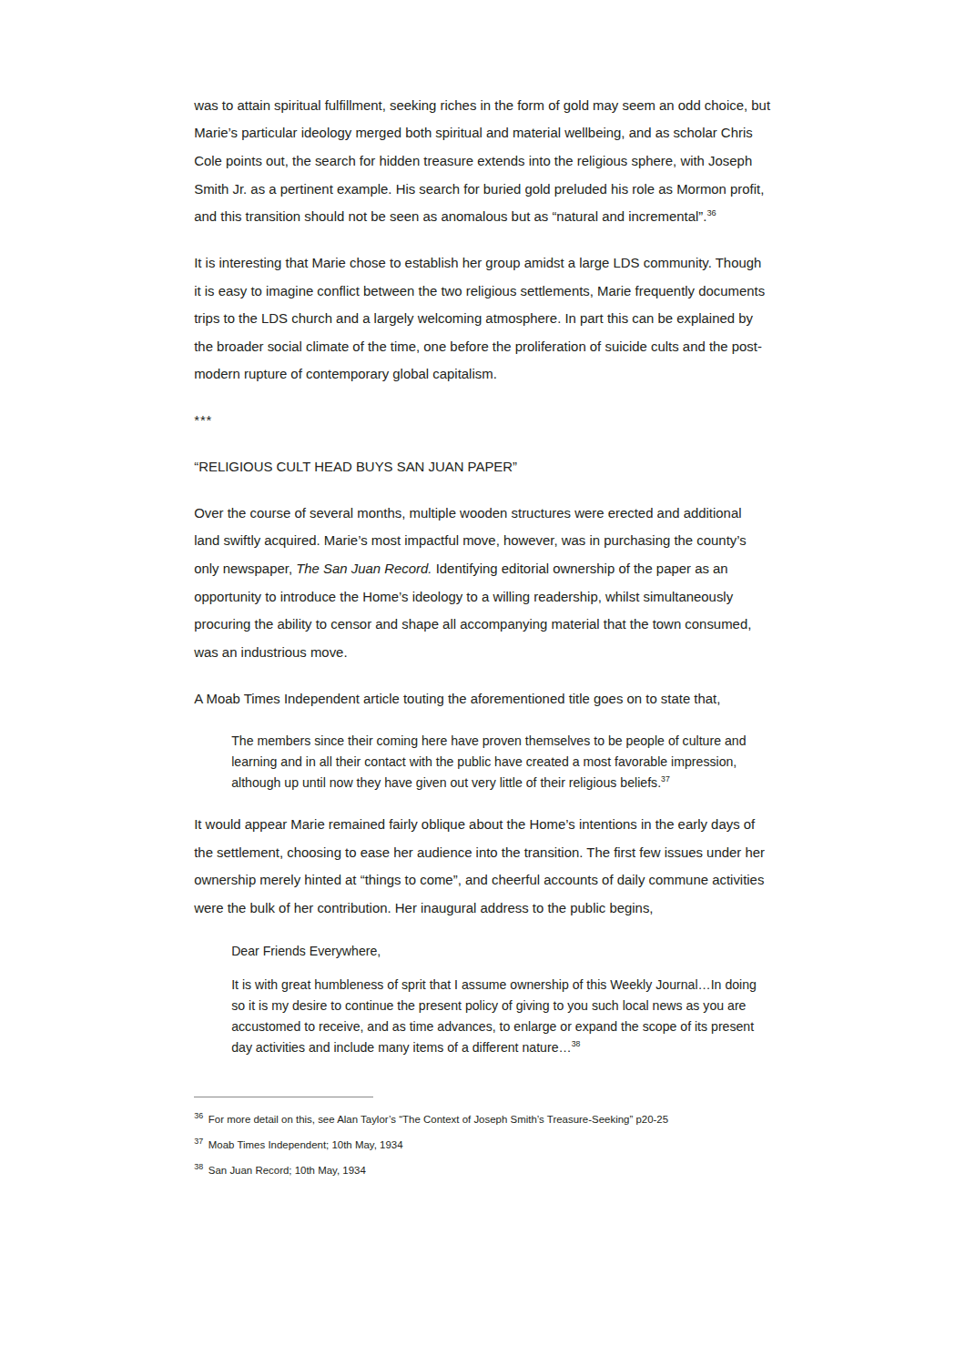was to attain spiritual fulfillment, seeking riches in the form of gold may seem an odd choice, but Marie’s particular ideology merged both spiritual and material wellbeing, and as scholar Chris Cole points out, the search for hidden treasure extends into the religious sphere, with Joseph Smith Jr. as a pertinent example. His search for buried gold preluded his role as Mormon profit, and this transition should not be seen as anomalous but as “natural and incremental”.36
It is interesting that Marie chose to establish her group amidst a large LDS community. Though it is easy to imagine conflict between the two religious settlements, Marie frequently documents trips to the LDS church and a largely welcoming atmosphere. In part this can be explained by the broader social climate of the time, one before the proliferation of suicide cults and the post-modern rupture of contemporary global capitalism.
***
“RELIGIOUS CULT HEAD BUYS SAN JUAN PAPER”
Over the course of several months, multiple wooden structures were erected and additional land swiftly acquired. Marie’s most impactful move, however, was in purchasing the county’s only newspaper, The San Juan Record. Identifying editorial ownership of the paper as an opportunity to introduce the Home’s ideology to a willing readership, whilst simultaneously procuring the ability to censor and shape all accompanying material that the town consumed, was an industrious move.
A Moab Times Independent article touting the aforementioned title goes on to state that,
The members since their coming here have proven themselves to be people of culture and learning and in all their contact with the public have created a most favorable impression, although up until now they have given out very little of their religious beliefs.37
It would appear Marie remained fairly oblique about the Home’s intentions in the early days of the settlement, choosing to ease her audience into the transition. The first few issues under her ownership merely hinted at “things to come”, and cheerful accounts of daily commune activities were the bulk of her contribution. Her inaugural address to the public begins,
Dear Friends Everywhere,
It is with great humbleness of sprit that I assume ownership of this Weekly Journal…In doing so it is my desire to continue the present policy of giving to you such local news as you are accustomed to receive, and as time advances, to enlarge or expand the scope of its present day activities and include many items of a different nature…38
36 For more detail on this, see Alan Taylor’s “The Context of Joseph Smith’s Treasure-Seeking” p20-25
37 Moab Times Independent; 10th May, 1934
38 San Juan Record; 10th May, 1934